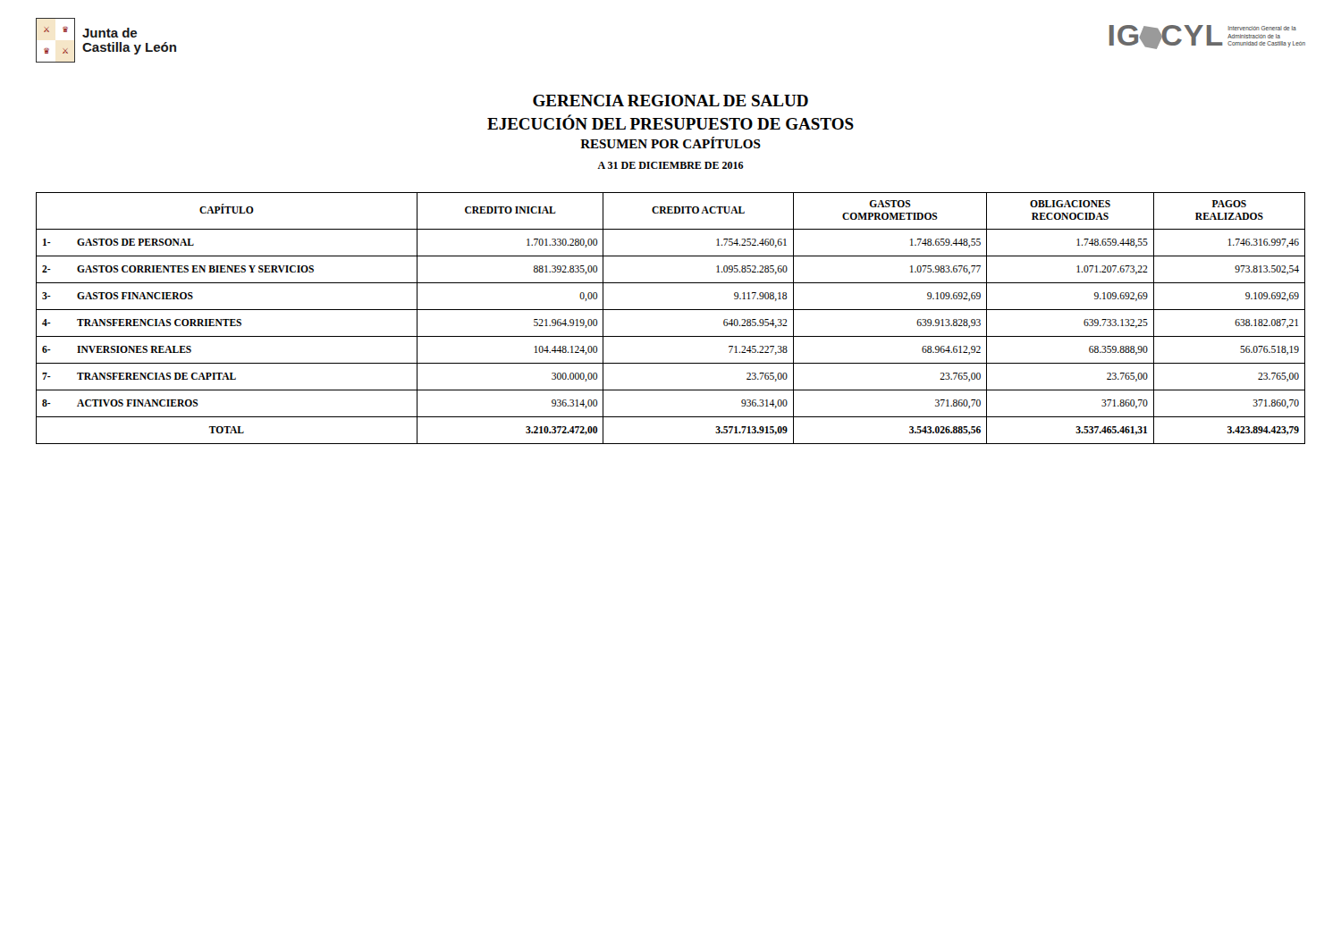⚔
♛
♛
⚔
Junta de
Castilla y León
IG CYL
Intervención General de la
Administración de la
Comunidad de Castilla y León
GERENCIA REGIONAL DE SALUD
EJECUCIÓN DEL PRESUPUESTO DE GASTOS
RESUMEN POR CAPÍTULOS
A 31 DE DICIEMBRE DE 2016
| CAPÍTULO | CREDITO INICIAL | CREDITO ACTUAL | GASTOS COMPROMETIDOS | OBLIGACIONES RECONOCIDAS | PAGOS REALIZADOS |
| --- | --- | --- | --- | --- | --- |
| 1- | GASTOS DE PERSONAL | 1.701.330.280,00 | 1.754.252.460,61 | 1.748.659.448,55 | 1.748.659.448,55 | 1.746.316.997,46 |
| 2- | GASTOS CORRIENTES EN BIENES Y SERVICIOS | 881.392.835,00 | 1.095.852.285,60 | 1.075.983.676,77 | 1.071.207.673,22 | 973.813.502,54 |
| 3- | GASTOS FINANCIEROS | 0,00 | 9.117.908,18 | 9.109.692,69 | 9.109.692,69 | 9.109.692,69 |
| 4- | TRANSFERENCIAS CORRIENTES | 521.964.919,00 | 640.285.954,32 | 639.913.828,93 | 639.733.132,25 | 638.182.087,21 |
| 6- | INVERSIONES REALES | 104.448.124,00 | 71.245.227,38 | 68.964.612,92 | 68.359.888,90 | 56.076.518,19 |
| 7- | TRANSFERENCIAS DE CAPITAL | 300.000,00 | 23.765,00 | 23.765,00 | 23.765,00 | 23.765,00 |
| 8- | ACTIVOS FINANCIEROS | 936.314,00 | 936.314,00 | 371.860,70 | 371.860,70 | 371.860,70 |
| TOTAL | 3.210.372.472,00 | 3.571.713.915,09 | 3.543.026.885,56 | 3.537.465.461,31 | 3.423.894.423,79 |